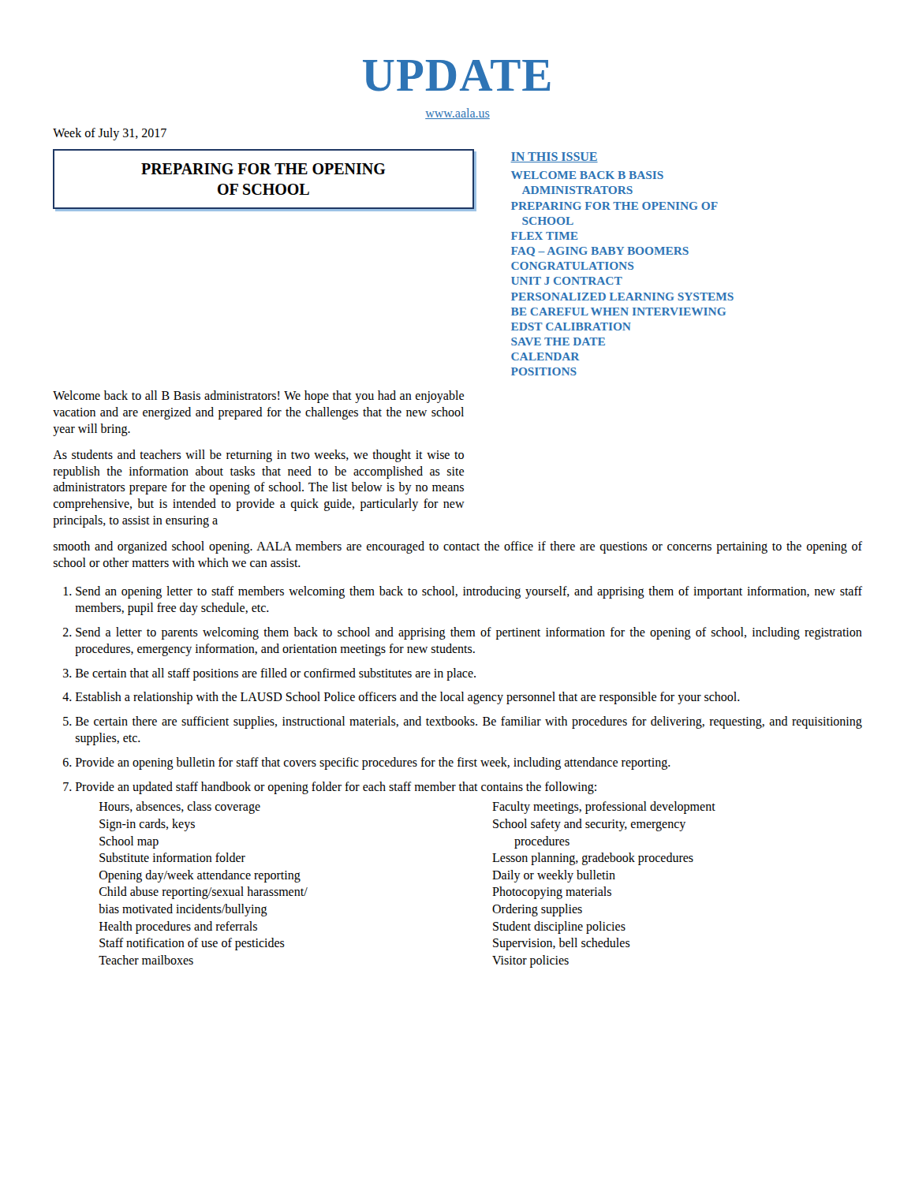UPDATE
www.aala.us
Week of July 31, 2017
PREPARING FOR THE OPENING
OF SCHOOL
IN THIS ISSUE
WELCOME BACK B BASIS
ADMINISTRATORS
PREPARING FOR THE OPENING OF
SCHOOL
FLEX TIME
FAQ – AGING BABY BOOMERS
CONGRATULATIONS
UNIT J CONTRACT
PERSONALIZED LEARNING SYSTEMS
BE CAREFUL WHEN INTERVIEWING
EDST CALIBRATION
SAVE THE DATE
CALENDAR
POSITIONS
Welcome back to all B Basis administrators! We hope that you had an enjoyable vacation and are energized and prepared for the challenges that the new school year will bring.
As students and teachers will be returning in two weeks, we thought it wise to republish the information about tasks that need to be accomplished as site administrators prepare for the opening of school. The list below is by no means compre­hensive, but is intended to provide a quick guide, particularly for new principals, to assist in ensuring a
smooth and organized school opening. AALA members are encouraged to contact the office if there are questions or concerns pertaining to the opening of school or other matters with which we can assist.
Send an opening letter to staff members welcoming them back to school, introducing yourself, and apprising them of important information, new staff members, pupil free day schedule, etc.
Send a letter to parents welcoming them back to school and apprising them of pertinent information for the opening of school, including registration procedures, emergency information, and orientation meetings for new students.
Be certain that all staff positions are filled or confirmed substitutes are in place.
Establish a relationship with the LAUSD School Police officers and the local agency personnel that are responsible for your school.
Be certain there are sufficient supplies, instructional materials, and textbooks. Be familiar with procedures for delivering, requesting, and requisitioning supplies, etc.
Provide an opening bulletin for staff that covers specific procedures for the first week, including attendance reporting.
Provide an updated staff handbook or opening folder for each staff member that contains the following:
Hours, absences, class coverage
Sign-in cards, keys
School map
Substitute information folder
Opening day/week attendance reporting
Child abuse reporting/sexual harassment/
bias motivated incidents/bullying
Health procedures and referrals
Staff notification of use of pesticides
Teacher mailboxes
Faculty meetings, professional development
School safety and security, emergency
procedures
Lesson planning, gradebook procedures
Daily or weekly bulletin
Photocopying materials
Ordering supplies
Student discipline policies
Supervision, bell schedules
Visitor policies